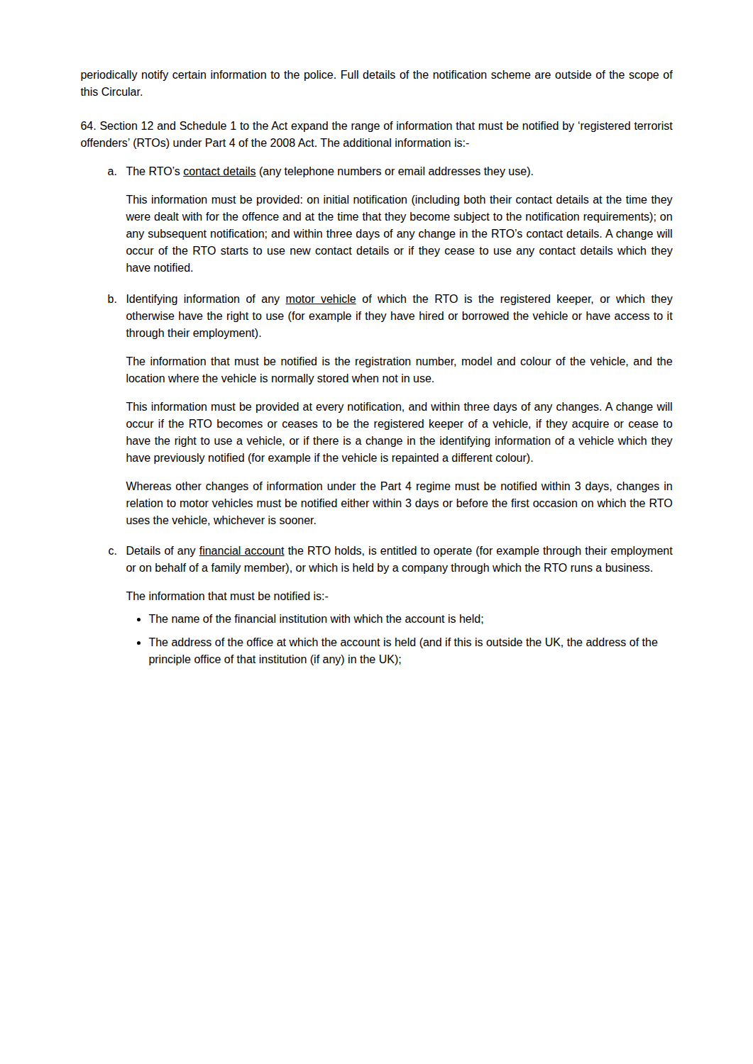periodically notify certain information to the police. Full details of the notification scheme are outside of the scope of this Circular.
64. Section 12 and Schedule 1 to the Act expand the range of information that must be notified by ‘registered terrorist offenders’ (RTOs) under Part 4 of the 2008 Act. The additional information is:-
The RTO’s contact details (any telephone numbers or email addresses they use).
This information must be provided: on initial notification (including both their contact details at the time they were dealt with for the offence and at the time that they become subject to the notification requirements); on any subsequent notification; and within three days of any change in the RTO’s contact details. A change will occur of the RTO starts to use new contact details or if they cease to use any contact details which they have notified.
Identifying information of any motor vehicle of which the RTO is the registered keeper, or which they otherwise have the right to use (for example if they have hired or borrowed the vehicle or have access to it through their employment).
The information that must be notified is the registration number, model and colour of the vehicle, and the location where the vehicle is normally stored when not in use.
This information must be provided at every notification, and within three days of any changes. A change will occur if the RTO becomes or ceases to be the registered keeper of a vehicle, if they acquire or cease to have the right to use a vehicle, or if there is a change in the identifying information of a vehicle which they have previously notified (for example if the vehicle is repainted a different colour).
Whereas other changes of information under the Part 4 regime must be notified within 3 days, changes in relation to motor vehicles must be notified either within 3 days or before the first occasion on which the RTO uses the vehicle, whichever is sooner.
Details of any financial account the RTO holds, is entitled to operate (for example through their employment or on behalf of a family member), or which is held by a company through which the RTO runs a business.
The information that must be notified is:-
The name of the financial institution with which the account is held;
The address of the office at which the account is held (and if this is outside the UK, the address of the principle office of that institution (if any) in the UK);